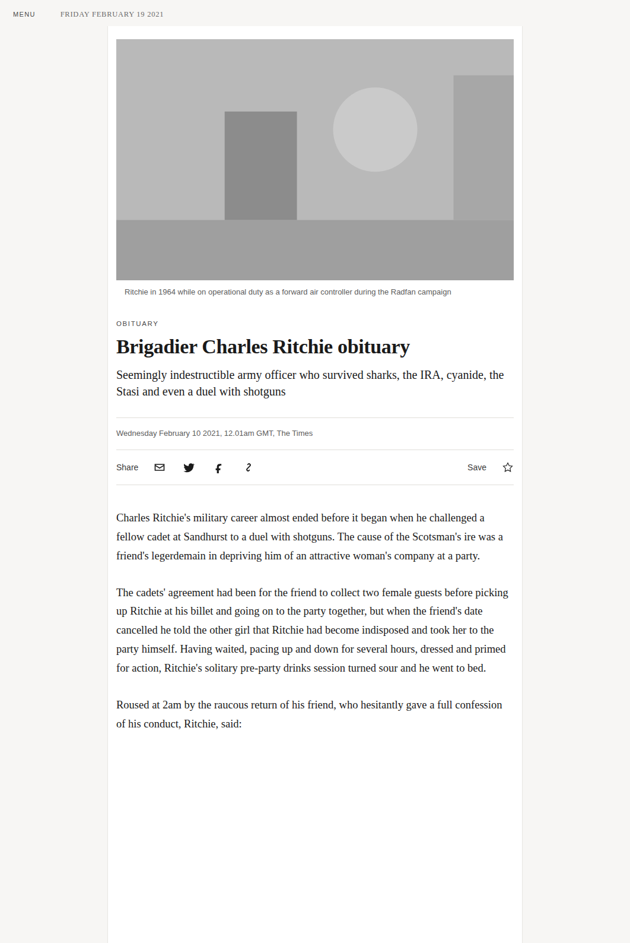Menu Friday February 19 2021
Ritchie in 1964 while on operational duty as a forward air controller during the Radfan campaign
Obituary
Brigadier Charles Ritchie obituary
Seemingly indestructible army officer who survived sharks, the IRA, cyanide, the Stasi and even a duel with shotguns
Wednesday February 10 2021, 12.01am GMT, The Times
Share
Save
Charles Ritchie's military career almost ended before it began when he challenged a fellow cadet at Sandhurst to a duel with shotguns. The cause of the Scotsman's ire was a friend's legerdemain in depriving him of an attractive woman's company at a party.
The cadets' agreement had been for the friend to collect two female guests before picking up Ritchie at his billet and going on to the party together, but when the friend's date cancelled he told the other girl that Ritchie had become indisposed and took her to the party himself. Having waited, pacing up and down for several hours, dressed and primed for action, Ritchie's solitary pre-party drinks session turned sour and he went to bed.
Roused at 2am by the raucous return of his friend, who hesitantly gave a full confession of his conduct, Ritchie, said: